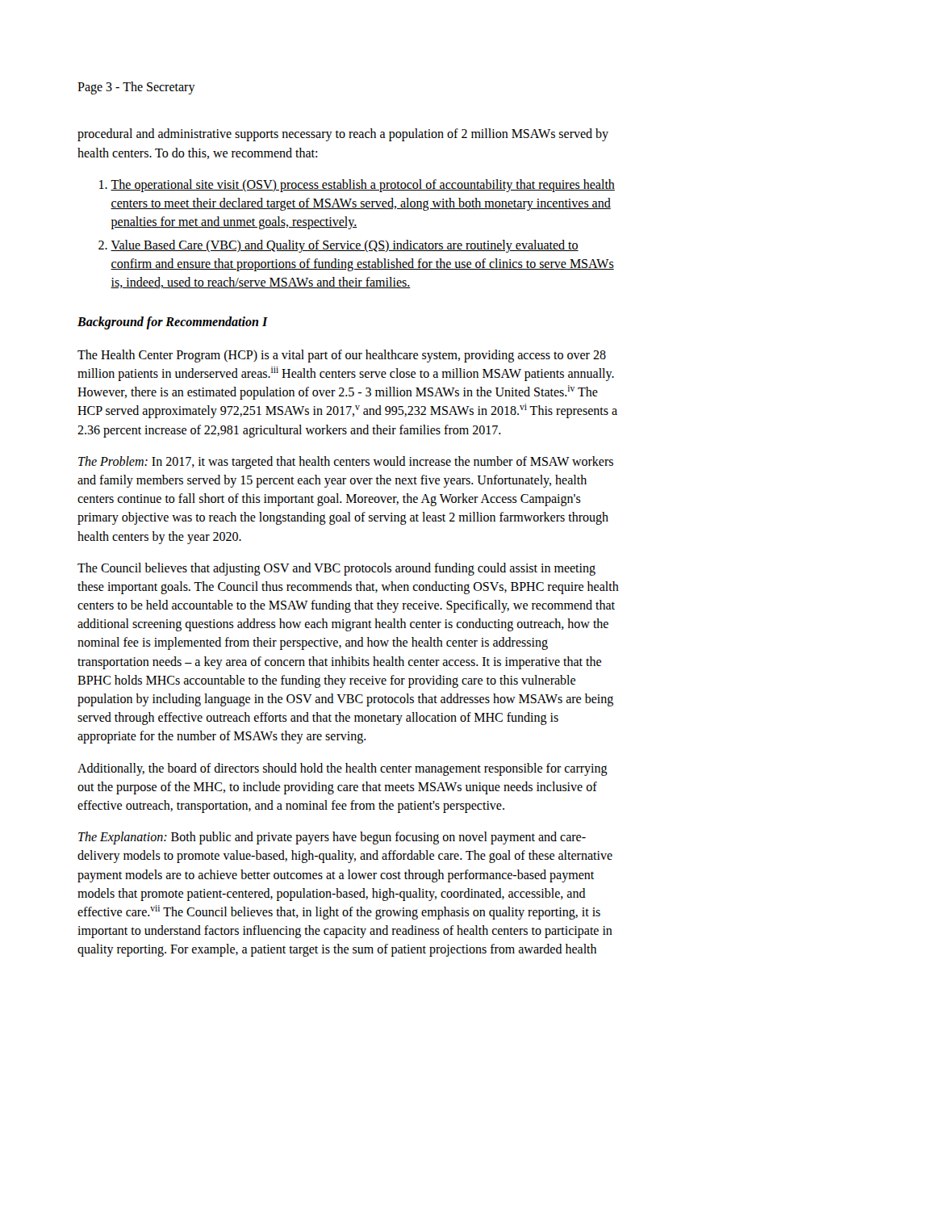Page 3 - The Secretary
procedural and administrative supports necessary to reach a population of 2 million MSAWs served by health centers. To do this, we recommend that:
The operational site visit (OSV) process establish a protocol of accountability that requires health centers to meet their declared target of MSAWs served, along with both monetary incentives and penalties for met and unmet goals, respectively.
Value Based Care (VBC) and Quality of Service (QS) indicators are routinely evaluated to confirm and ensure that proportions of funding established for the use of clinics to serve MSAWs is, indeed, used to reach/serve MSAWs and their families.
Background for Recommendation I
The Health Center Program (HCP) is a vital part of our healthcare system, providing access to over 28 million patients in underserved areas.iii Health centers serve close to a million MSAW patients annually. However, there is an estimated population of over 2.5 - 3 million MSAWs in the United States.iv The HCP served approximately 972,251 MSAWs in 2017,v and 995,232 MSAWs in 2018.vi This represents a 2.36 percent increase of 22,981 agricultural workers and their families from 2017.
The Problem: In 2017, it was targeted that health centers would increase the number of MSAW workers and family members served by 15 percent each year over the next five years. Unfortunately, health centers continue to fall short of this important goal. Moreover, the Ag Worker Access Campaign's primary objective was to reach the longstanding goal of serving at least 2 million farmworkers through health centers by the year 2020.
The Council believes that adjusting OSV and VBC protocols around funding could assist in meeting these important goals. The Council thus recommends that, when conducting OSVs, BPHC require health centers to be held accountable to the MSAW funding that they receive. Specifically, we recommend that additional screening questions address how each migrant health center is conducting outreach, how the nominal fee is implemented from their perspective, and how the health center is addressing transportation needs – a key area of concern that inhibits health center access. It is imperative that the BPHC holds MHCs accountable to the funding they receive for providing care to this vulnerable population by including language in the OSV and VBC protocols that addresses how MSAWs are being served through effective outreach efforts and that the monetary allocation of MHC funding is appropriate for the number of MSAWs they are serving.
Additionally, the board of directors should hold the health center management responsible for carrying out the purpose of the MHC, to include providing care that meets MSAWs unique needs inclusive of effective outreach, transportation, and a nominal fee from the patient's perspective.
The Explanation: Both public and private payers have begun focusing on novel payment and care-delivery models to promote value-based, high-quality, and affordable care. The goal of these alternative payment models are to achieve better outcomes at a lower cost through performance-based payment models that promote patient-centered, population-based, high-quality, coordinated, accessible, and effective care.vii The Council believes that, in light of the growing emphasis on quality reporting, it is important to understand factors influencing the capacity and readiness of health centers to participate in quality reporting. For example, a patient target is the sum of patient projections from awarded health